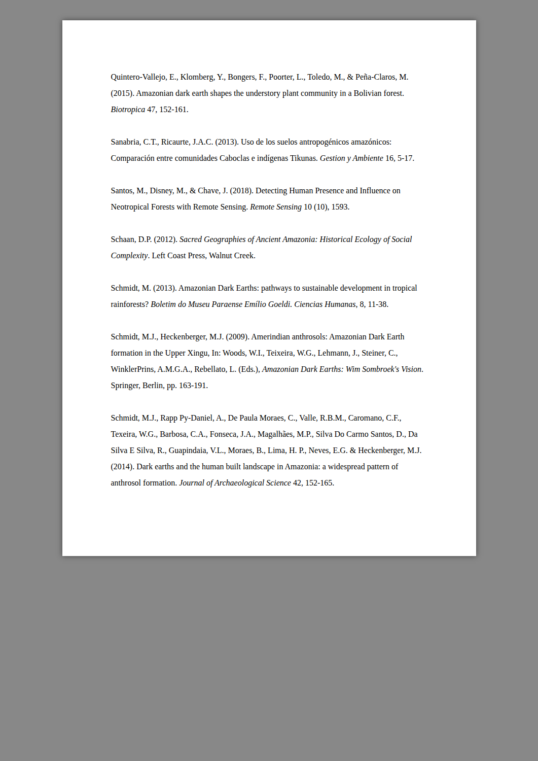Quintero-Vallejo, E., Klomberg, Y., Bongers, F., Poorter, L., Toledo, M., & Peña-Claros, M. (2015). Amazonian dark earth shapes the understory plant community in a Bolivian forest. Biotropica 47, 152-161.
Sanabria, C.T., Ricaurte, J.A.C. (2013). Uso de los suelos antropogénicos amazónicos: Comparación entre comunidades Caboclas e indígenas Tikunas. Gestion y Ambiente 16, 5-17.
Santos, M., Disney, M., & Chave, J. (2018). Detecting Human Presence and Influence on Neotropical Forests with Remote Sensing. Remote Sensing 10 (10), 1593.
Schaan, D.P. (2012). Sacred Geographies of Ancient Amazonia: Historical Ecology of Social Complexity. Left Coast Press, Walnut Creek.
Schmidt, M. (2013). Amazonian Dark Earths: pathways to sustainable development in tropical rainforests? Boletim do Museu Paraense Emílio Goeldi. Ciencias Humanas, 8, 11-38.
Schmidt, M.J., Heckenberger, M.J. (2009). Amerindian anthrosols: Amazonian Dark Earth formation in the Upper Xingu, In: Woods, W.I., Teixeira, W.G., Lehmann, J., Steiner, C., WinklerPrins, A.M.G.A., Rebellato, L. (Eds.), Amazonian Dark Earths: Wim Sombroek's Vision. Springer, Berlin, pp. 163-191.
Schmidt, M.J., Rapp Py-Daniel, A., De Paula Moraes, C., Valle, R.B.M., Caromano, C.F., Texeira, W.G., Barbosa, C.A., Fonseca, J.A., Magalhães, M.P., Silva Do Carmo Santos, D., Da Silva E Silva, R., Guapindaia, V.L., Moraes, B., Lima, H. P., Neves, E.G. & Heckenberger, M.J. (2014). Dark earths and the human built landscape in Amazonia: a widespread pattern of anthrosol formation. Journal of Archaeological Science 42, 152-165.